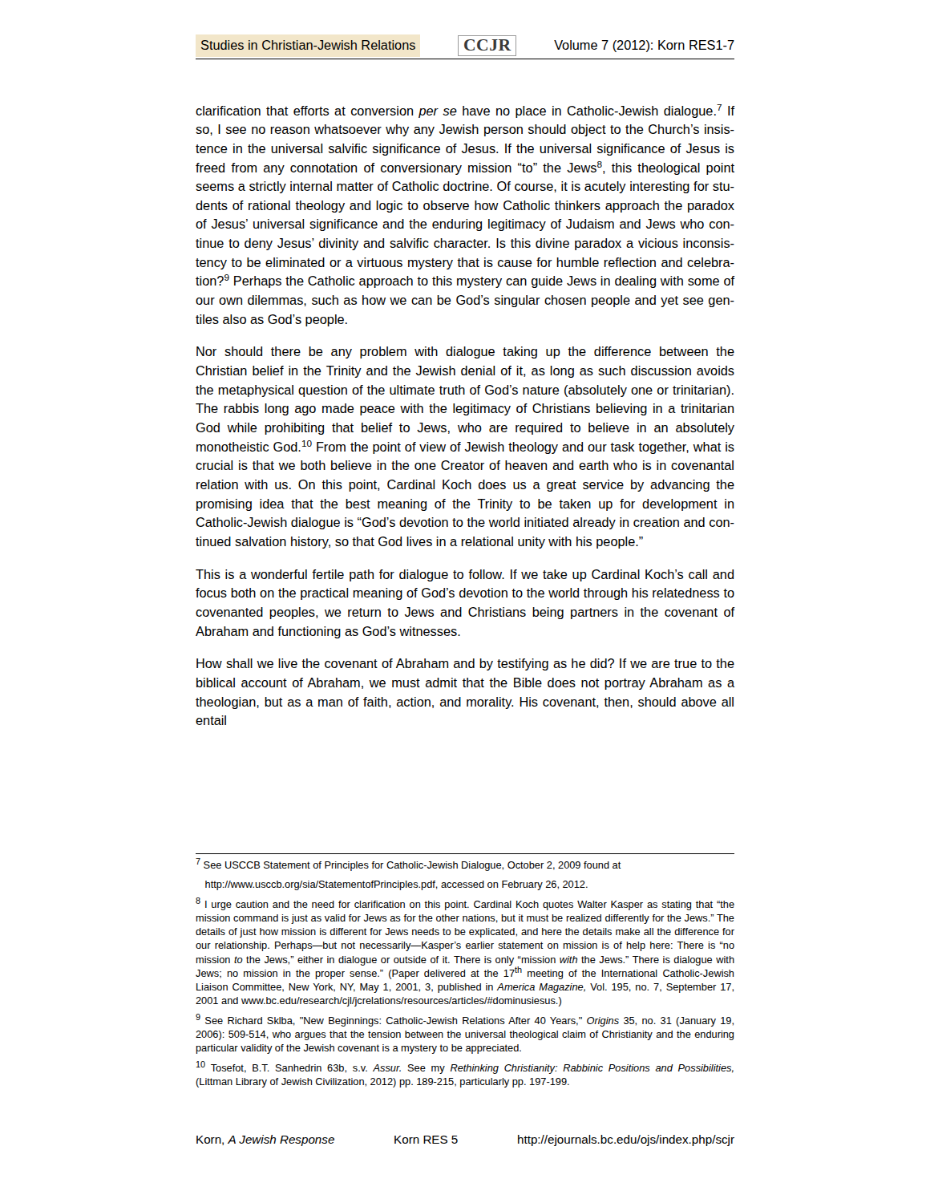Studies in Christian-Jewish Relations
CCJR
Volume 7 (2012): Korn RES1-7
clarification that efforts at conversion per se have no place in Catholic-Jewish dialogue.7 If so, I see no reason whatsoever why any Jewish person should object to the Church’s insistence in the universal salvific significance of Jesus. If the universal significance of Jesus is freed from any connotation of conversionary mission “to” the Jews8, this theological point seems a strictly internal matter of Catholic doctrine. Of course, it is acutely interesting for students of rational theology and logic to observe how Catholic thinkers approach the paradox of Jesus’ universal significance and the enduring legitimacy of Judaism and Jews who continue to deny Jesus’ divinity and salvific character. Is this divine paradox a vicious inconsistency to be eliminated or a virtuous mystery that is cause for humble reflection and celebration?9 Perhaps the Catholic approach to this mystery can guide Jews in dealing with some of our own dilemmas, such as how we can be God’s singular chosen people and yet see gentiles also as God’s people.
Nor should there be any problem with dialogue taking up the difference between the Christian belief in the Trinity and the Jewish denial of it, as long as such discussion avoids the metaphysical question of the ultimate truth of God’s nature (absolutely one or trinitarian). The rabbis long ago made peace with the legitimacy of Christians believing in a trinitarian God while prohibiting that belief to Jews, who are required to believe in an absolutely monotheistic God.10 From the point of view of Jewish theology and our task together, what is crucial is that we both believe in the one Creator of heaven and earth who is in covenantal relation with us. On this point, Cardinal Koch does us a great service by advancing the promising idea that the best meaning of the Trinity to be taken up for development in Catholic-Jewish dialogue is “God’s devotion to the world initiated already in creation and continued salvation history, so that God lives in a relational unity with his people.”
This is a wonderful fertile path for dialogue to follow. If we take up Cardinal Koch’s call and focus both on the practical meaning of God’s devotion to the world through his relatedness to covenanted peoples, we return to Jews and Christians being partners in the covenant of Abraham and functioning as God’s witnesses.
How shall we live the covenant of Abraham and by testifying as he did? If we are true to the biblical account of Abraham, we must admit that the Bible does not portray Abraham as a theologian, but as a man of faith, action, and morality. His covenant, then, should above all entail
7 See USCCB Statement of Principles for Catholic-Jewish Dialogue, October 2, 2009 found at
http://www.usccb.org/sia/StatementofPrinciples.pdf, accessed on February 26, 2012.
8 I urge caution and the need for clarification on this point. Cardinal Koch quotes Walter Kasper as stating that “the mission command is just as valid for Jews as for the other nations, but it must be realized differently for the Jews.” The details of just how mission is different for Jews needs to be explicated, and here the details make all the difference for our relationship. Perhaps—but not necessarily—Kasper’s earlier statement on mission is of help here: There is “no mission to the Jews,” either in dialogue or outside of it. There is only “mission with the Jews.” There is dialogue with Jews; no mission in the proper sense.” (Paper delivered at the 17th meeting of the International Catholic-Jewish Liaison Committee, New York, NY, May 1, 2001, 3, published in America Magazine, Vol. 195, no. 7, September 17, 2001 and www.bc.edu/research/cjl/jcrelations/resources/articles/#dominusiesus.)
9 See Richard Sklba, "New Beginnings: Catholic-Jewish Relations After 40 Years," Origins 35, no. 31 (January 19, 2006): 509-514, who argues that the tension between the universal theological claim of Christianity and the enduring particular validity of the Jewish covenant is a mystery to be appreciated.
10 Tosefot, B.T. Sanhedrin 63b, s.v. Assur. See my Rethinking Christianity: Rabbinic Positions and Possibilities, (Littman Library of Jewish Civilization, 2012) pp. 189-215, particularly pp. 197-199.
Korn, A Jewish Response
Korn RES 5
http://ejournals.bc.edu/ojs/index.php/scjr